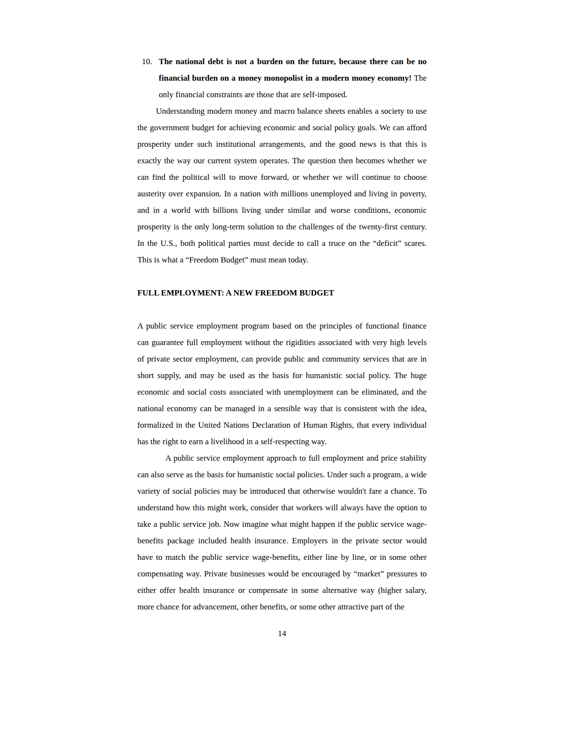10. The national debt is not a burden on the future, because there can be no financial burden on a money monopolist in a modern money economy! The only financial constraints are those that are self-imposed.
Understanding modern money and macro balance sheets enables a society to use the government budget for achieving economic and social policy goals. We can afford prosperity under such institutional arrangements, and the good news is that this is exactly the way our current system operates. The question then becomes whether we can find the political will to move forward, or whether we will continue to choose austerity over expansion. In a nation with millions unemployed and living in poverty, and in a world with billions living under similar and worse conditions, economic prosperity is the only long-term solution to the challenges of the twenty-first century. In the U.S., both political parties must decide to call a truce on the “deficit” scares. This is what a “Freedom Budget” must mean today.
FULL EMPLOYMENT: A NEW FREEDOM BUDGET
A public service employment program based on the principles of functional finance can guarantee full employment without the rigidities associated with very high levels of private sector employment, can provide public and community services that are in short supply, and may be used as the basis for humanistic social policy. The huge economic and social costs associated with unemployment can be eliminated, and the national economy can be managed in a sensible way that is consistent with the idea, formalized in the United Nations Declaration of Human Rights, that every individual has the right to earn a livelihood in a self-respecting way.
A public service employment approach to full employment and price stability can also serve as the basis for humanistic social policies. Under such a program, a wide variety of social policies may be introduced that otherwise wouldn't fare a chance. To understand how this might work, consider that workers will always have the option to take a public service job. Now imagine what might happen if the public service wage-benefits package included health insurance. Employers in the private sector would have to match the public service wage-benefits, either line by line, or in some other compensating way. Private businesses would be encouraged by “market” pressures to either offer health insurance or compensate in some alternative way (higher salary, more chance for advancement, other benefits, or some other attractive part of the
14